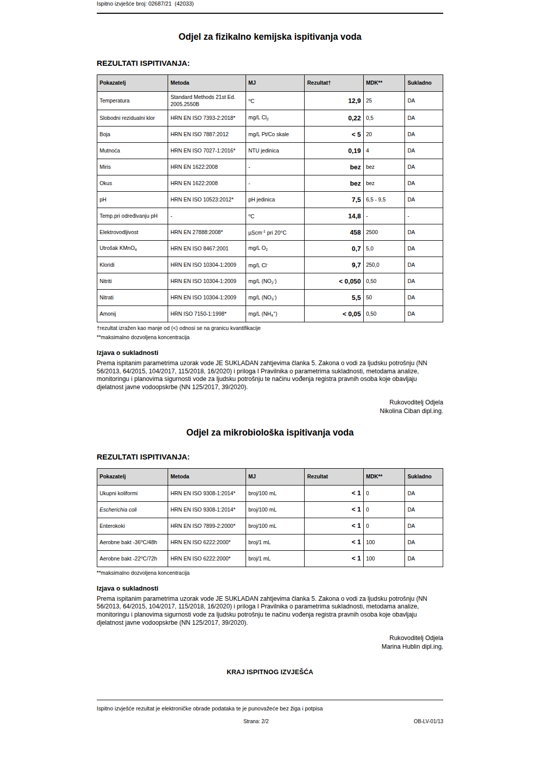Ispitno izvješće broj: 02687/21 (42033)
Odjel za fizikalno kemijska ispitivanja voda
REZULTATI ISPITIVANJA:
| Pokazatelj | Metoda | MJ | Rezultat† | MDK** | Sukladno |
| --- | --- | --- | --- | --- | --- |
| Temperatura | Standard Methods 21st Ed. 2005.2550B | o C | 12,9 | 25 | DA |
| Slobodni rezidualni klor | HRN EN ISO 7393-2:2018* | mg/L Cl 2 | 0,22 | 0,5 | DA |
| Boja | HRN EN ISO 7887:2012 | mg/L Pt/Co skale | < 5 | 20 | DA |
| Mutnoća | HRN EN ISO 7027-1:2016* | NTU jedinica | 0,19 | 4 | DA |
| Miris | HRN EN 1622:2008 | - | bez | bez | DA |
| Okus | HRN EN 1622:2008 | - | bez | bez | DA |
| pH | HRN EN ISO 10523:2012* | pH jedinica | 7,5 | 6,5 - 9,5 | DA |
| Temp.pri određivanju pH | - | o C | 14,8 | - | - |
| Elektrovodljivost | HRN EN 27888:2008* | µScm -1 pri 20°C | 458 | 2500 | DA |
| Utrošak KMnO 4 | HRN EN ISO 8467:2001 | mg/L O 2 | 0,7 | 5,0 | DA |
| Kloridi | HRN EN ISO 10304-1:2009 | mg/L Cl - | 9,7 | 250,0 | DA |
| Nitriti | HRN EN ISO 10304-1:2009 | mg/L (NO 2 - ) | < 0,050 | 0,50 | DA |
| Nitrati | HRN EN ISO 10304-1:2009 | mg/L (NO 3 - ) | 5,5 | 50 | DA |
| Amonij | HRN ISO 7150-1:1998* | mg/L (NH 4 + ) | < 0,05 | 0,50 | DA |
†rezultat izražen kao manje od (<) odnosi se na granicu kvantifikacije
**maksimalno dozvoljena koncentracija
Izjava o sukladnosti
Prema ispitanim parametrima uzorak vode JE SUKLADAN zahtjevima članka 5. Zakona o vodi za ljudsku potrošnju (NN 56/2013, 64/2015, 104/2017, 115/2018, 16/2020) i priloga I Pravilnika o parametrima sukladnosti, metodama analize, monitoringu i planovima sigurnosti vode za ljudsku potrošnju te načinu vođenja registra pravnih osoba koje obavljaju djelatnost javne vodoopskrbe (NN 125/2017, 39/2020).
Rukovoditelj Odjela
Nikolina Ciban dipl.ing.
Odjel za mikrobiološka ispitivanja voda
REZULTATI ISPITIVANJA:
| Pokazatelj | Metoda | MJ | Rezultat | MDK** | Sukladno |
| --- | --- | --- | --- | --- | --- |
| Ukupni koliformi | HRN EN ISO 9308-1:2014* | broj/100 mL | < 1 | 0 | DA |
| Escherichia coli | HRN EN ISO 9308-1:2014* | broj/100 mL | < 1 | 0 | DA |
| Enterokoki | HRN EN ISO 7899-2:2000* | broj/100 mL | < 1 | 0 | DA |
| Aerobne bakt -36 o C/48h | HRN EN ISO 6222:2000* | broj/1 mL | < 1 | 100 | DA |
| Aerobne bakt -22 o C/72h | HRN EN ISO 6222:2000* | broj/1 mL | < 1 | 100 | DA |
**maksimalno dozvoljena koncentracija
Izjava o sukladnosti
Prema ispitanim parametrima uzorak vode JE SUKLADAN zahtjevima članka 5. Zakona o vodi za ljudsku potrošnju (NN 56/2013, 64/2015, 104/2017, 115/2018, 16/2020) i priloga I Pravilnika o parametrima sukladnosti, metodama analize, monitoringu i planovima sigurnosti vode za ljudsku potrošnju te načinu vođenja registra pravnih osoba koje obavljaju djelatnost javne vodoopskrbe (NN 125/2017, 39/2020).
Rukovoditelj Odjela
Marina Hublin dipl.ing.
KRAJ ISPITNOG IZVJEŠĆA
Ispitno izvješće rezultat je elektroničke obrade podataka te je punovažeće bez žiga i potpisa
Strana: 2/2
OB-LV-01/13